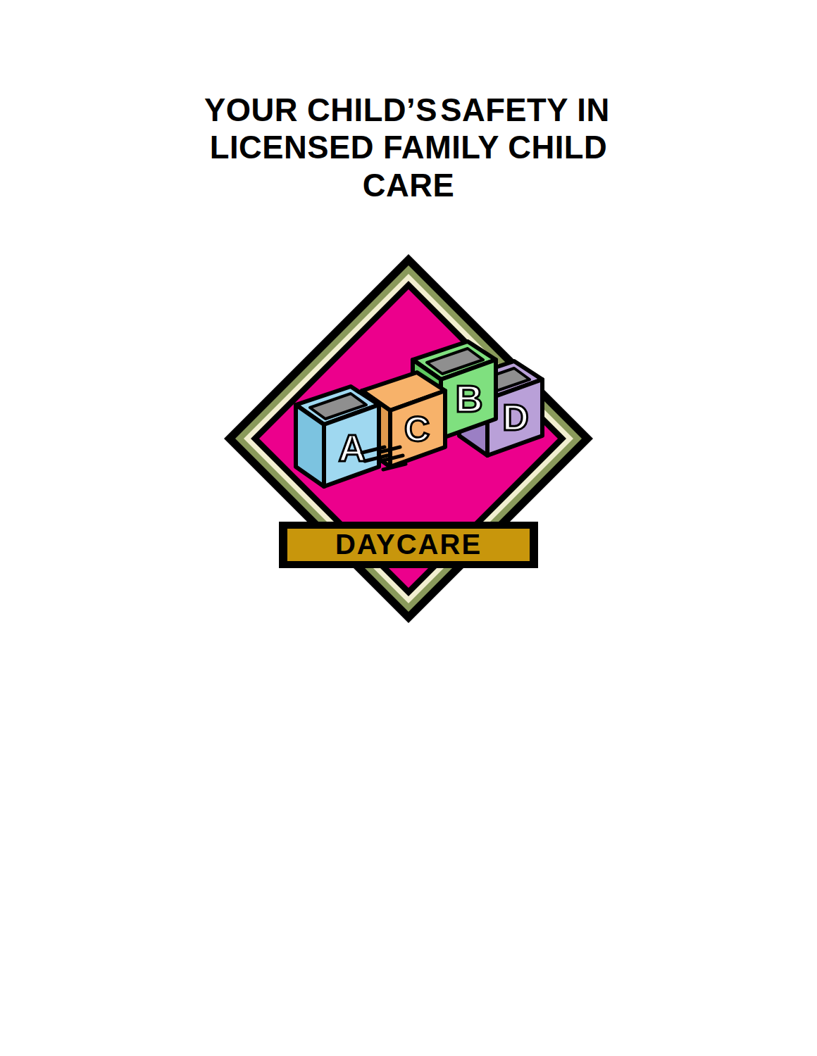YOUR CHILD’S SAFETY IN LICENSED FAMILY CHILD CARE
D B C A DAYCARE